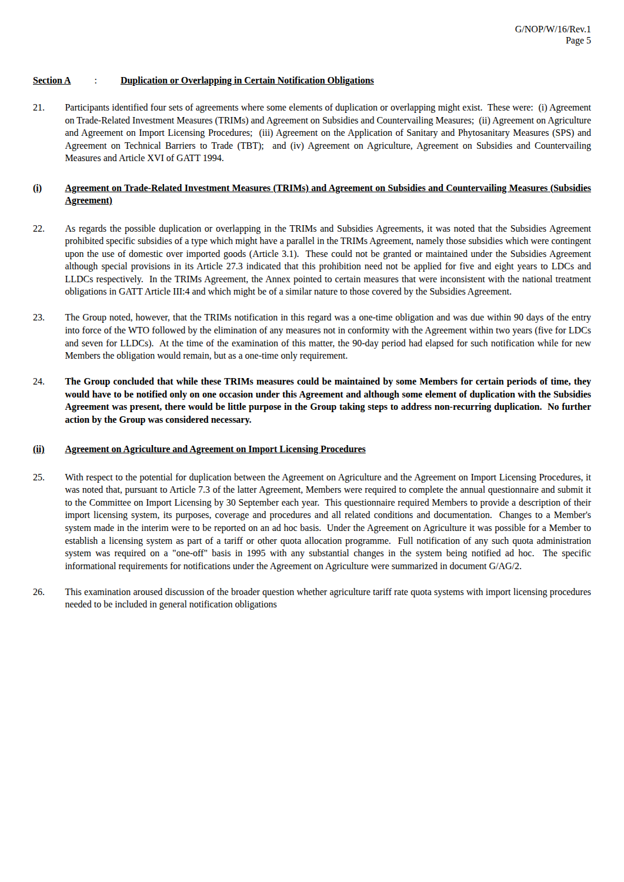G/NOP/W/16/Rev.1
Page 5
Section A: Duplication or Overlapping in Certain Notification Obligations
21. Participants identified four sets of agreements where some elements of duplication or overlapping might exist. These were: (i) Agreement on Trade-Related Investment Measures (TRIMs) and Agreement on Subsidies and Countervailing Measures; (ii) Agreement on Agriculture and Agreement on Import Licensing Procedures; (iii) Agreement on the Application of Sanitary and Phytosanitary Measures (SPS) and Agreement on Technical Barriers to Trade (TBT); and (iv) Agreement on Agriculture, Agreement on Subsidies and Countervailing Measures and Article XVI of GATT 1994.
(i) Agreement on Trade-Related Investment Measures (TRIMs) and Agreement on Subsidies and Countervailing Measures (Subsidies Agreement)
22. As regards the possible duplication or overlapping in the TRIMs and Subsidies Agreements, it was noted that the Subsidies Agreement prohibited specific subsidies of a type which might have a parallel in the TRIMs Agreement, namely those subsidies which were contingent upon the use of domestic over imported goods (Article 3.1). These could not be granted or maintained under the Subsidies Agreement although special provisions in its Article 27.3 indicated that this prohibition need not be applied for five and eight years to LDCs and LLDCs respectively. In the TRIMs Agreement, the Annex pointed to certain measures that were inconsistent with the national treatment obligations in GATT Article III:4 and which might be of a similar nature to those covered by the Subsidies Agreement.
23. The Group noted, however, that the TRIMs notification in this regard was a one-time obligation and was due within 90 days of the entry into force of the WTO followed by the elimination of any measures not in conformity with the Agreement within two years (five for LDCs and seven for LLDCs). At the time of the examination of this matter, the 90-day period had elapsed for such notification while for new Members the obligation would remain, but as a one-time only requirement.
24. The Group concluded that while these TRIMs measures could be maintained by some Members for certain periods of time, they would have to be notified only on one occasion under this Agreement and although some element of duplication with the Subsidies Agreement was present, there would be little purpose in the Group taking steps to address non-recurring duplication. No further action by the Group was considered necessary.
(ii) Agreement on Agriculture and Agreement on Import Licensing Procedures
25. With respect to the potential for duplication between the Agreement on Agriculture and the Agreement on Import Licensing Procedures, it was noted that, pursuant to Article 7.3 of the latter Agreement, Members were required to complete the annual questionnaire and submit it to the Committee on Import Licensing by 30 September each year. This questionnaire required Members to provide a description of their import licensing system, its purposes, coverage and procedures and all related conditions and documentation. Changes to a Member's system made in the interim were to be reported on an ad hoc basis. Under the Agreement on Agriculture it was possible for a Member to establish a licensing system as part of a tariff or other quota allocation programme. Full notification of any such quota administration system was required on a "one-off" basis in 1995 with any substantial changes in the system being notified ad hoc. The specific informational requirements for notifications under the Agreement on Agriculture were summarized in document G/AG/2.
26. This examination aroused discussion of the broader question whether agriculture tariff rate quota systems with import licensing procedures needed to be included in general notification obligations